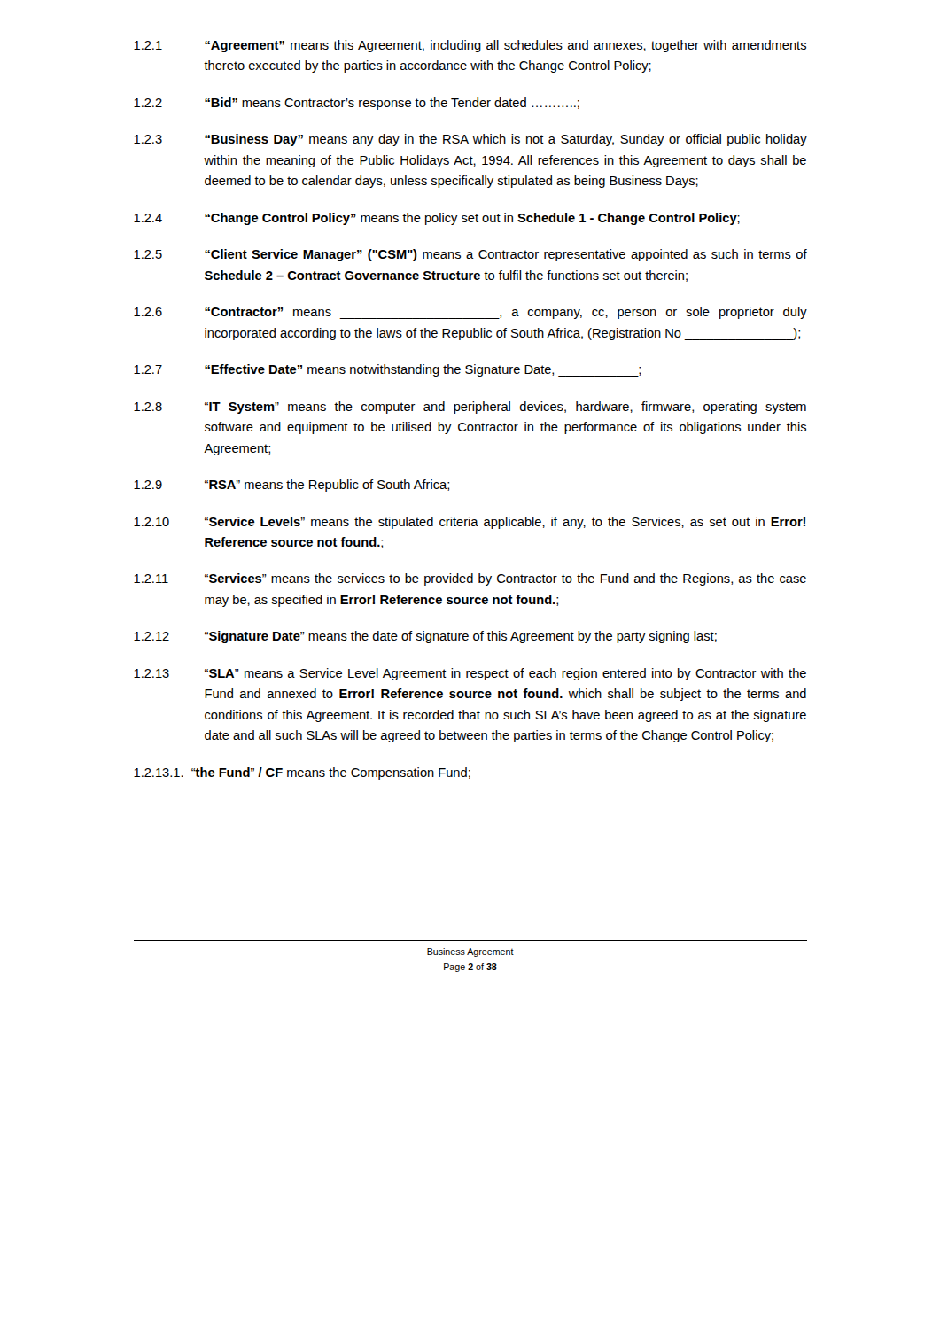1.2.1
“Agreement” means this Agreement, including all schedules and annexes, together with amendments thereto executed by the parties in accordance with the Change Control Policy;
1.2.2
“Bid” means Contractor’s response to the Tender dated ………..;
1.2.3
“Business Day” means any day in the RSA which is not a Saturday, Sunday or official public holiday within the meaning of the Public Holidays Act, 1994. All references in this Agreement to days shall be deemed to be to calendar days, unless specifically stipulated as being Business Days;
1.2.4
“Change Control Policy” means the policy set out in Schedule 1 - Change Control Policy;
1.2.5
“Client Service Manager” ("CSM") means a Contractor representative appointed as such in terms of Schedule 2 – Contract Governance Structure to fulfil the functions set out therein;
1.2.6
“Contractor” means ______________________, a company, cc, person or sole proprietor duly incorporated according to the laws of the Republic of South Africa, (Registration No _______________);
1.2.7
“Effective Date” means notwithstanding the Signature Date, ___________;
1.2.8
“IT System” means the computer and peripheral devices, hardware, firmware, operating system software and equipment to be utilised by Contractor in the performance of its obligations under this Agreement;
1.2.9
“RSA” means the Republic of South Africa;
1.2.10
“Service Levels” means the stipulated criteria applicable, if any, to the Services, as set out in Error! Reference source not found.;
1.2.11
“Services” means the services to be provided by Contractor to the Fund and the Regions, as the case may be, as specified in Error! Reference source not found.;
1.2.12
“Signature Date” means the date of signature of this Agreement by the party signing last;
1.2.13
“SLA” means a Service Level Agreement in respect of each region entered into by Contractor with the Fund and annexed to Error! Reference source not found. which shall be subject to the terms and conditions of this Agreement. It is recorded that no such SLA’s have been agreed to as at the signature date and all such SLAs will be agreed to between the parties in terms of the Change Control Policy;
1.2.13.1. “the Fund” / CF means the Compensation Fund;
Business Agreement Page 2 of 38